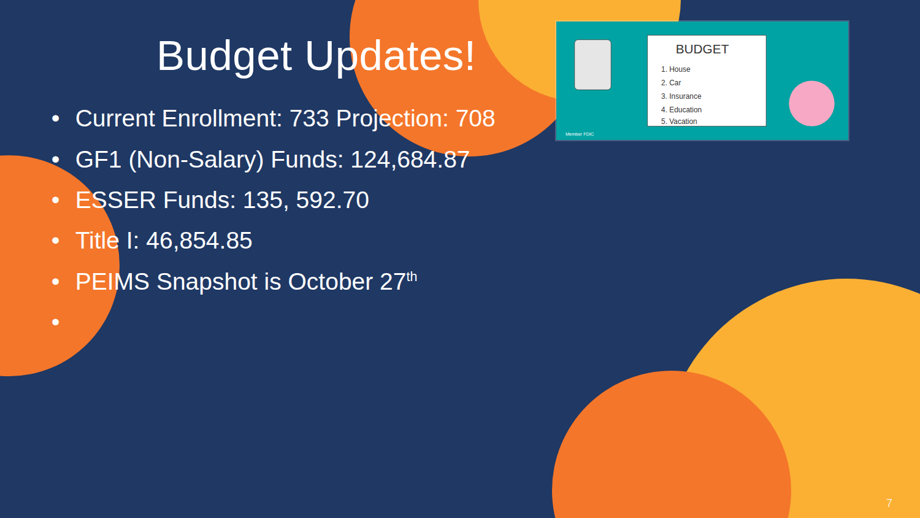Budget Updates!
Current Enrollment: 733 Projection: 708
GF1 (Non-Salary) Funds: 124,684.87
ESSER Funds: 135, 592.70
Title I: 46,854.85
PEIMS Snapshot is October 27th
7